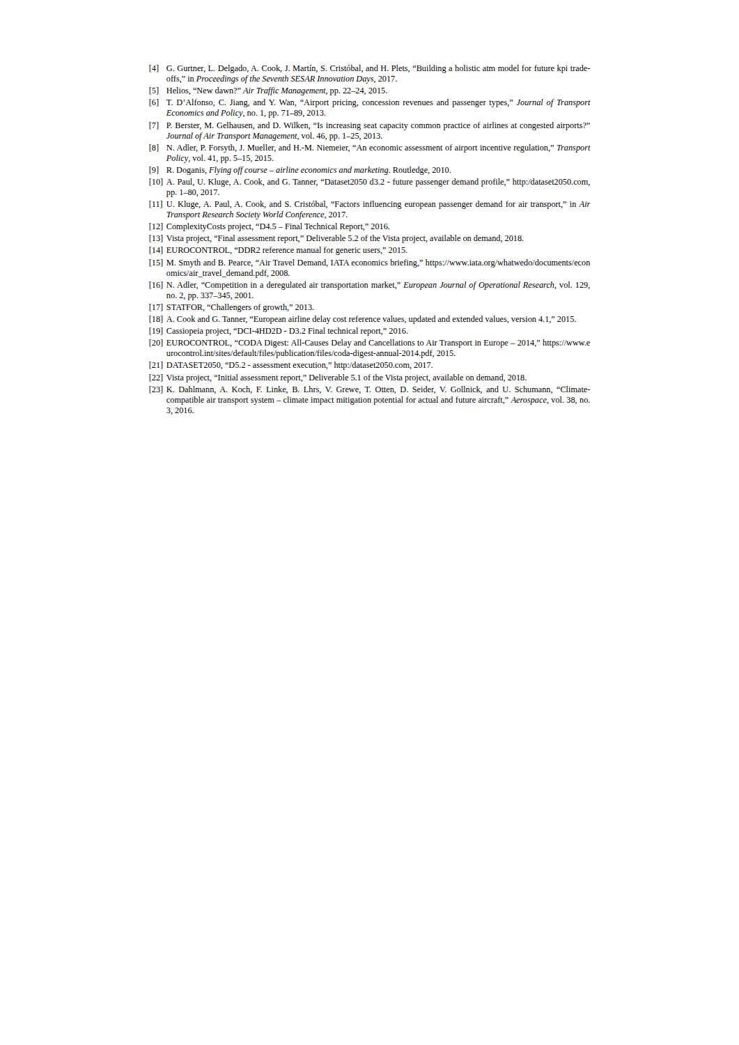[4] G. Gurtner, L. Delgado, A. Cook, J. Martín, S. Cristóbal, and H. Plets, “Building a holistic atm model for future kpi trade-offs,” in Proceedings of the Seventh SESAR Innovation Days, 2017.
[5] Helios, “New dawn?” Air Traffic Management, pp. 22–24, 2015.
[6] T. D’Alfonso, C. Jiang, and Y. Wan, “Airport pricing, concession revenues and passenger types,” Journal of Transport Economics and Policy, no. 1, pp. 71–89, 2013.
[7] P. Berster, M. Gelhausen, and D. Wilken, “Is increasing seat capacity common practice of airlines at congested airports?” Journal of Air Transport Management, vol. 46, pp. 1–25, 2013.
[8] N. Adler, P. Forsyth, J. Mueller, and H.-M. Niemeier, “An economic assessment of airport incentive regulation,” Transport Policy, vol. 41, pp. 5–15, 2015.
[9] R. Doganis, Flying off course – airline economics and marketing. Routledge, 2010.
[10] A. Paul, U. Kluge, A. Cook, and G. Tanner, “Dataset2050 d3.2 - future passenger demand profile,” http:/dataset2050.com, pp. 1–80, 2017.
[11] U. Kluge, A. Paul, A. Cook, and S. Cristóbal, “Factors influencing european passenger demand for air transport,” in Air Transport Research Society World Conference, 2017.
[12] ComplexityCosts project, “D4.5 – Final Technical Report,” 2016.
[13] Vista project, “Final assessment report,” Deliverable 5.2 of the Vista project, available on demand, 2018.
[14] EUROCONTROL, “DDR2 reference manual for generic users,” 2015.
[15] M. Smyth and B. Pearce, “Air Travel Demand, IATA economics briefing,” https://www.iata.org/whatwedo/documents/economics/air_travel_demand.pdf, 2008.
[16] N. Adler, “Competition in a deregulated air transportation market,” European Journal of Operational Research, vol. 129, no. 2, pp. 337–345, 2001.
[17] STATFOR, “Challengers of growth,” 2013.
[18] A. Cook and G. Tanner, “European airline delay cost reference values, updated and extended values, version 4.1,” 2015.
[19] Cassiopeia project, “DCI-4HD2D - D3.2 Final technical report,” 2016.
[20] EUROCONTROL, “CODA Digest: All-Causes Delay and Cancellations to Air Transport in Europe – 2014,” https://www.eurocontrol.int/sites/default/files/publication/files/coda-digest-annual-2014.pdf, 2015.
[21] DATASET2050, “D5.2 - assessment execution,” http:/dataset2050.com, 2017.
[22] Vista project, “Initial assessment report,” Deliverable 5.1 of the Vista project, available on demand, 2018.
[23] K. Dahlmann, A. Koch, F. Linke, B. Lhrs, V. Grewe, T. Otten, D. Seider, V. Gollnick, and U. Schumann, “Climate-compatible air transport system – climate impact mitigation potential for actual and future aircraft,” Aerospace, vol. 38, no. 3, 2016.